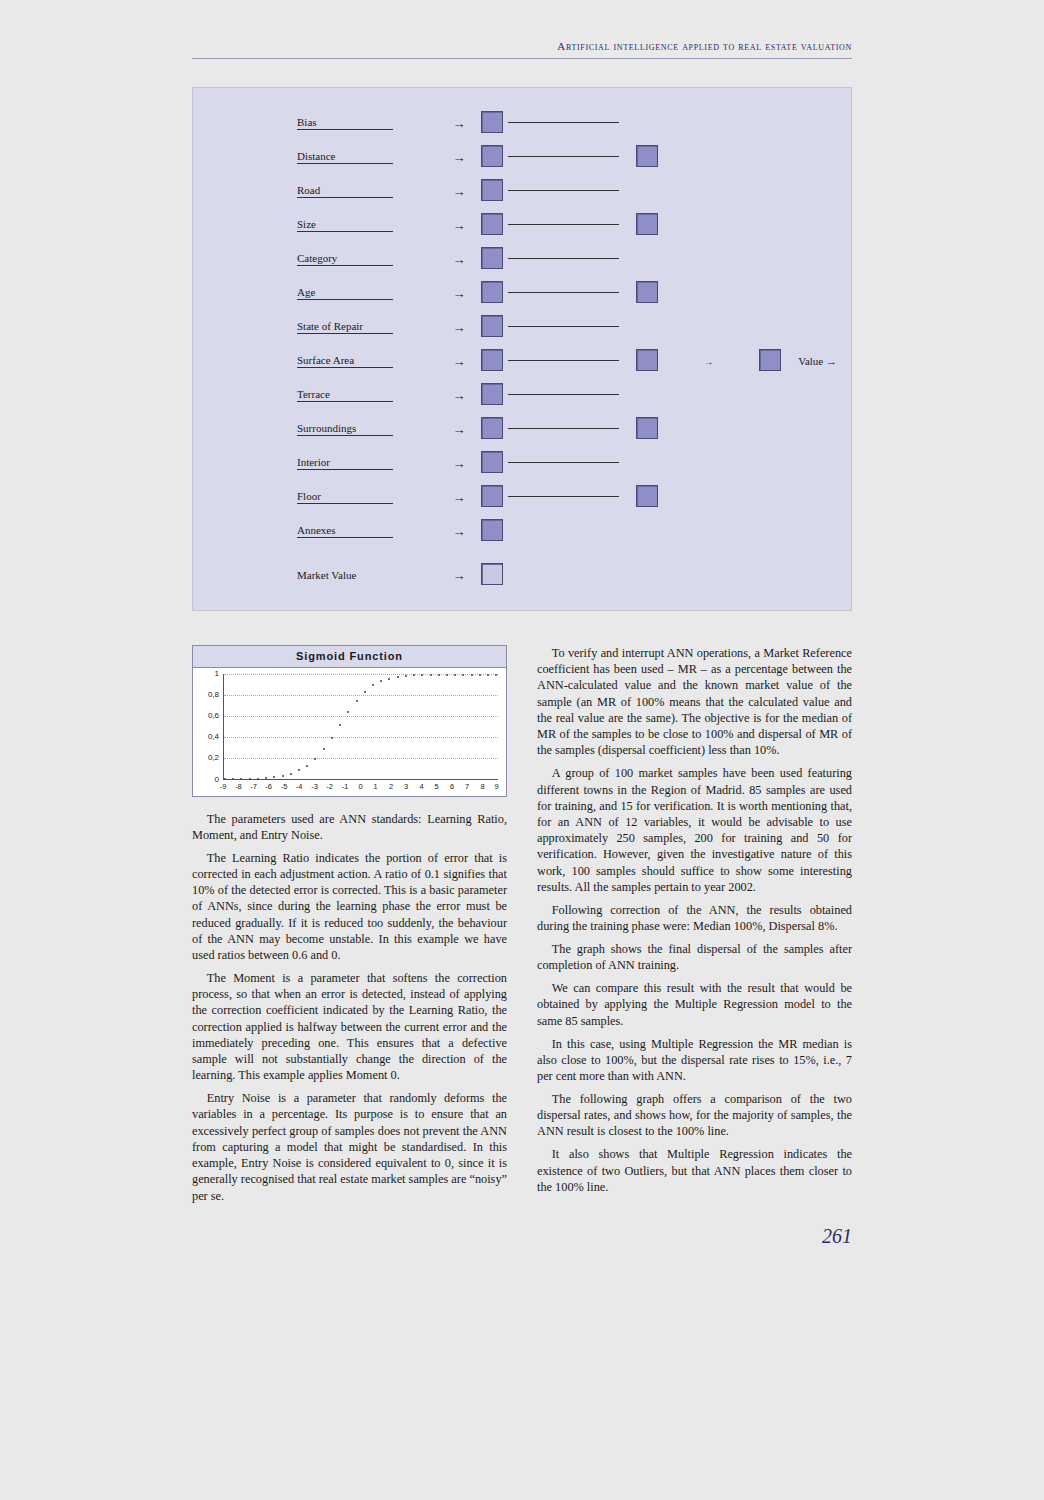Artificial intelligence applied to real estate valuation
| Bias | → | | | | | | |
| Distance | → | | | | | | |
| Road | → | | | | | | |
| Size | → | | | | | | |
| Category | → | | | | | | |
| Age | → | | | | | | |
| State of Repair | → | | | | | | |
| Surface Area | → | | | | → | | Value → |
| Terrace | → | | | | | | |
| Surroundings | → | | | | | | |
| Interior | → | | | | | | |
| Floor | → | | | | | | |
| Annexes | → | | | | | | |
| Market Value | → | | | | | | |
Sigmoid Function
1
0,8
0,6
0,4
0,2
0
-9 -8 -7 -6 -5 -4 -3 -2 -1 0 1 2 3 4 5 6 7 8 9
The parameters used are ANN standards: Learning Ratio, Moment, and Entry Noise.
The Learning Ratio indicates the portion of error that is corrected in each adjustment action. A ratio of 0.1 signifies that 10% of the detected error is corrected. This is a basic parameter of ANNs, since during the learning phase the error must be reduced gradually. If it is reduced too suddenly, the behaviour of the ANN may become unstable. In this example we have used ratios between 0.6 and 0.
The Moment is a parameter that softens the correction process, so that when an error is detected, instead of applying the correction coefficient indicated by the Learning Ratio, the correction applied is halfway between the current error and the immediately preceding one. This ensures that a defective sample will not substantially change the direction of the learning. This example applies Moment 0.
Entry Noise is a parameter that randomly deforms the variables in a percentage. Its purpose is to ensure that an excessively perfect group of samples does not prevent the ANN from capturing a model that might be standardised. In this example, Entry Noise is considered equivalent to 0, since it is generally recognised that real estate market samples are “noisy” per se.
To verify and interrupt ANN operations, a Market Reference coefficient has been used – MR – as a percentage between the ANN-calculated value and the known market value of the sample (an MR of 100% means that the calculated value and the real value are the same). The objective is for the median of MR of the samples to be close to 100% and dispersal of MR of the samples (dispersal coefficient) less than 10%.
A group of 100 market samples have been used featuring different towns in the Region of Madrid. 85 samples are used for training, and 15 for verification. It is worth mentioning that, for an ANN of 12 variables, it would be advisable to use approximately 250 samples, 200 for training and 50 for verification. However, given the investigative nature of this work, 100 samples should suffice to show some interesting results. All the samples pertain to year 2002.
Following correction of the ANN, the results obtained during the training phase were: Median 100%, Dispersal 8%.
The graph shows the final dispersal of the samples after completion of ANN training.
We can compare this result with the result that would be obtained by applying the Multiple Regression model to the same 85 samples.
In this case, using Multiple Regression the MR median is also close to 100%, but the dispersal rate rises to 15%, i.e., 7 per cent more than with ANN.
The following graph offers a comparison of the two dispersal rates, and shows how, for the majority of samples, the ANN result is closest to the 100% line.
It also shows that Multiple Regression indicates the existence of two Outliers, but that ANN places them closer to the 100% line.
261